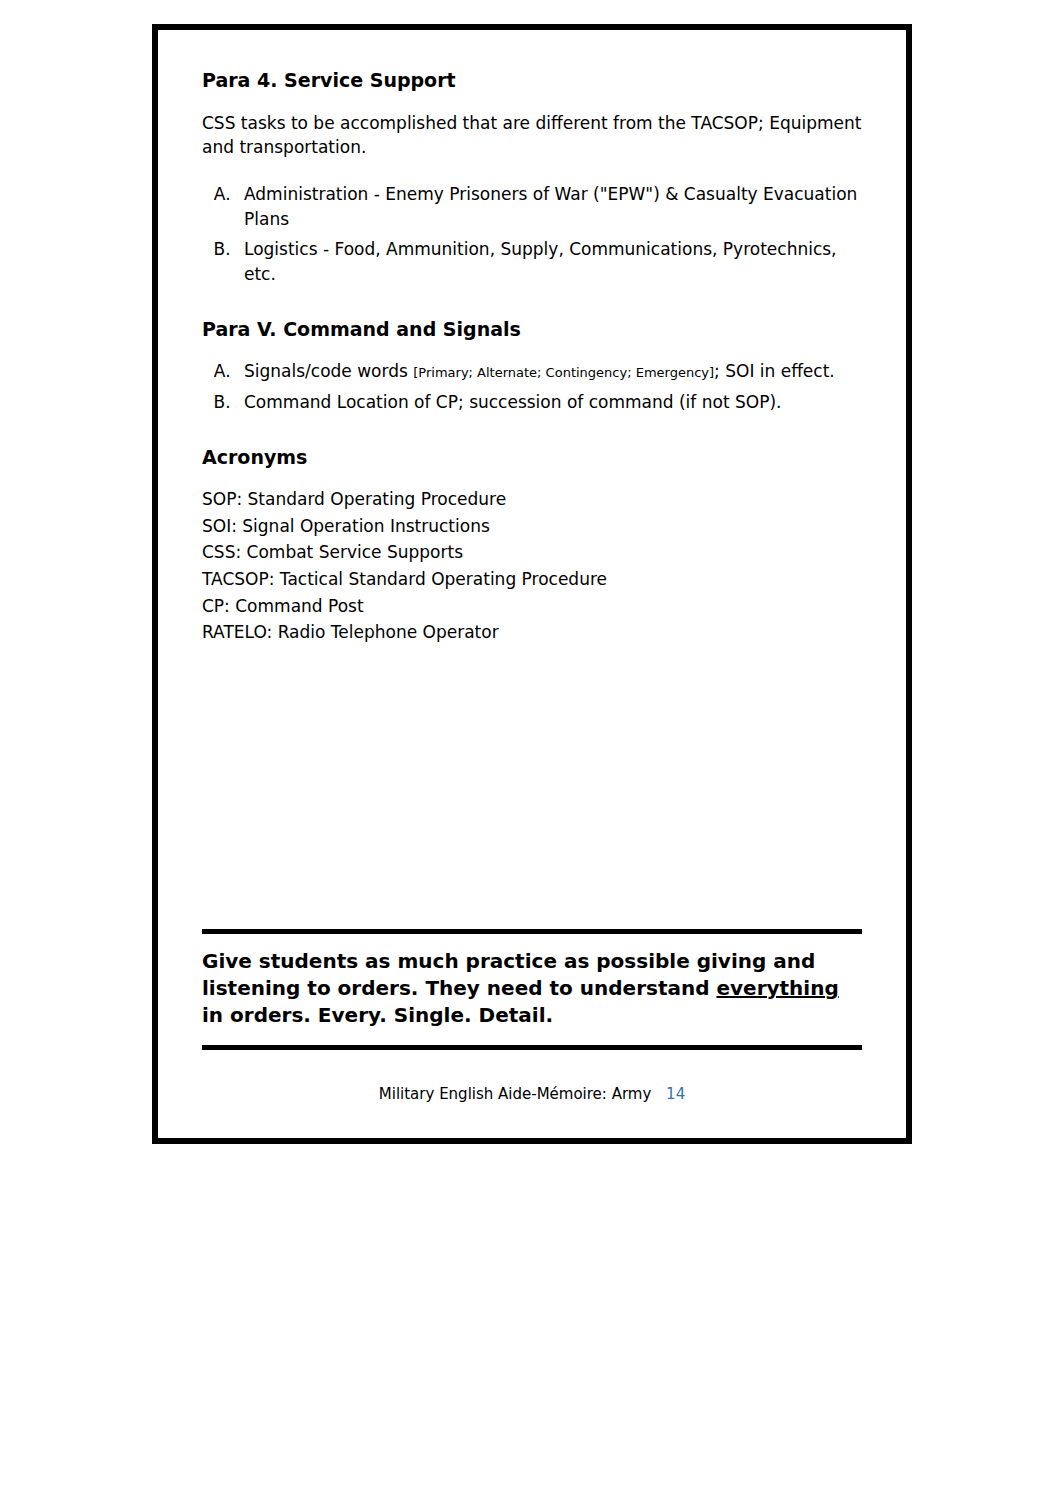Para 4. Service Support
CSS tasks to be accomplished that are different from the TACSOP; Equipment and transportation.
Administration - Enemy Prisoners of War ("EPW") & Casualty Evacuation Plans
Logistics - Food, Ammunition, Supply, Communications, Pyrotechnics, etc.
Para V. Command and Signals
Signals/code words [Primary; Alternate; Contingency; Emergency]; SOI in effect.
Command Location of CP; succession of command (if not SOP).
Acronyms
SOP: Standard Operating Procedure
SOI: Signal Operation Instructions
CSS: Combat Service Supports
TACSOP: Tactical Standard Operating Procedure
CP: Command Post
RATELO: Radio Telephone Operator
Give students as much practice as possible giving and listening to orders. They need to understand everything in orders. Every. Single. Detail.
Military English Aide-Mémoire: Army 14